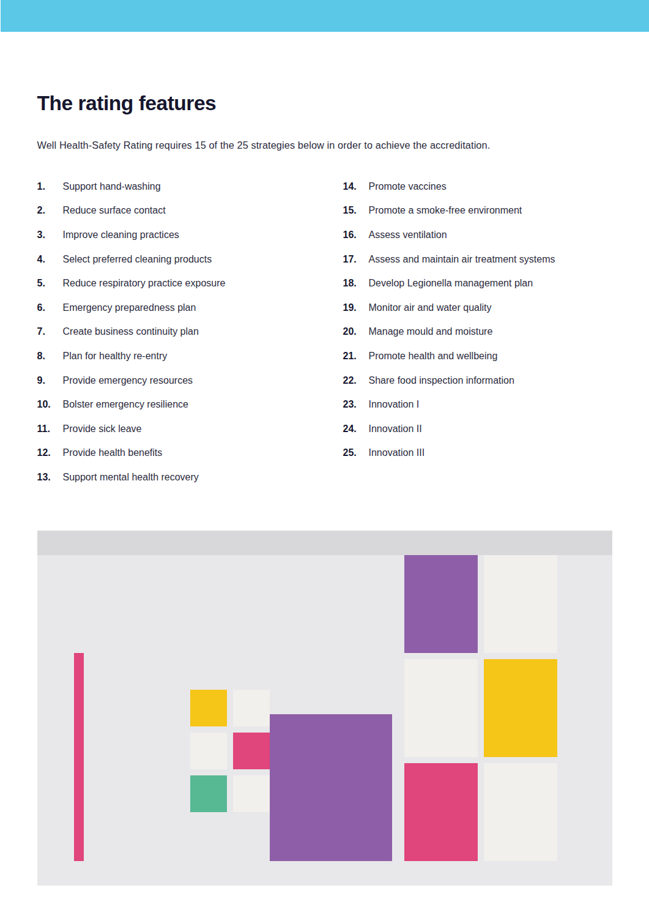The rating features
Well Health-Safety Rating requires 15 of the 25 strategies below in order to achieve the accreditation.
1. Support hand-washing
2. Reduce surface contact
3. Improve cleaning practices
4. Select preferred cleaning products
5. Reduce respiratory practice exposure
6. Emergency preparedness plan
7. Create business continuity plan
8. Plan for healthy re-entry
9. Provide emergency resources
10. Bolster emergency resilience
11. Provide sick leave
12. Provide health benefits
13. Support mental health recovery
14. Promote vaccines
15. Promote a smoke-free environment
16. Assess ventilation
17. Assess and maintain air treatment systems
18. Develop Legionella management plan
19. Monitor air and water quality
20. Manage mould and moisture
21. Promote health and wellbeing
22. Share food inspection information
23. Innovation I
24. Innovation II
25. Innovation III